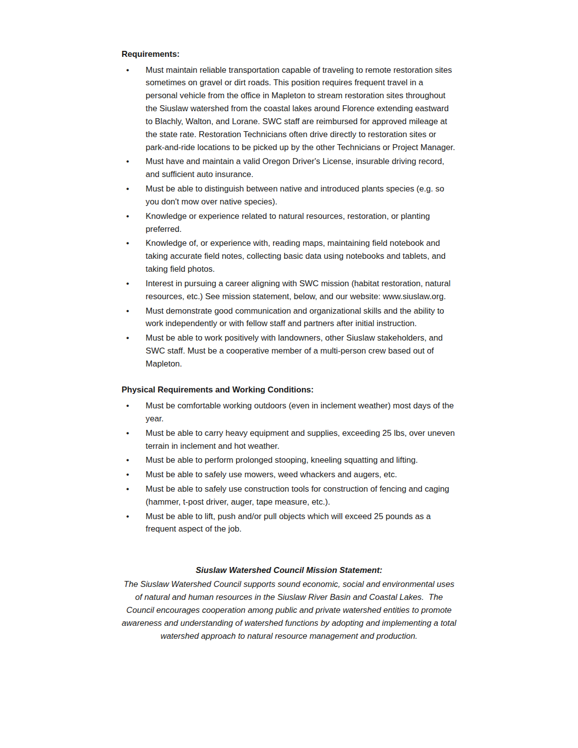Requirements:
Must maintain reliable transportation capable of traveling to remote restoration sites sometimes on gravel or dirt roads. This position requires frequent travel in a personal vehicle from the office in Mapleton to stream restoration sites throughout the Siuslaw watershed from the coastal lakes around Florence extending eastward to Blachly, Walton, and Lorane. SWC staff are reimbursed for approved mileage at the state rate. Restoration Technicians often drive directly to restoration sites or park-and-ride locations to be picked up by the other Technicians or Project Manager.
Must have and maintain a valid Oregon Driver's License, insurable driving record, and sufficient auto insurance.
Must be able to distinguish between native and introduced plants species (e.g. so you don't mow over native species).
Knowledge or experience related to natural resources, restoration, or planting preferred.
Knowledge of, or experience with, reading maps, maintaining field notebook and taking accurate field notes, collecting basic data using notebooks and tablets, and taking field photos.
Interest in pursuing a career aligning with SWC mission (habitat restoration, natural resources, etc.) See mission statement, below, and our website: www.siuslaw.org.
Must demonstrate good communication and organizational skills and the ability to work independently or with fellow staff and partners after initial instruction.
Must be able to work positively with landowners, other Siuslaw stakeholders, and SWC staff. Must be a cooperative member of a multi-person crew based out of Mapleton.
Physical Requirements and Working Conditions:
Must be comfortable working outdoors (even in inclement weather) most days of the year.
Must be able to carry heavy equipment and supplies, exceeding 25 lbs, over uneven terrain in inclement and hot weather.
Must be able to perform prolonged stooping, kneeling squatting and lifting.
Must be able to safely use mowers, weed whackers and augers, etc.
Must be able to safely use construction tools for construction of fencing and caging (hammer, t-post driver, auger, tape measure, etc.).
Must be able to lift, push and/or pull objects which will exceed 25 pounds as a frequent aspect of the job.
Siuslaw Watershed Council Mission Statement:
The Siuslaw Watershed Council supports sound economic, social and environmental uses of natural and human resources in the Siuslaw River Basin and Coastal Lakes. The Council encourages cooperation among public and private watershed entities to promote awareness and understanding of watershed functions by adopting and implementing a total watershed approach to natural resource management and production.